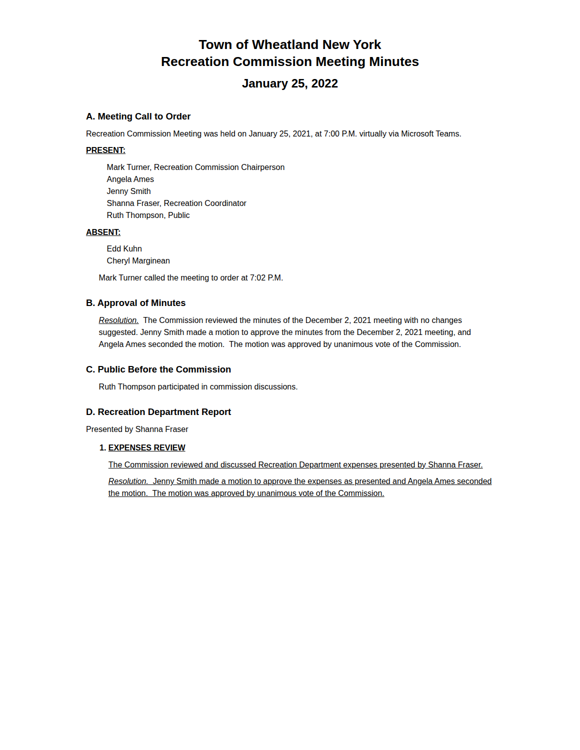Town of Wheatland New York
Recreation Commission Meeting Minutes
January 25, 2022
A. Meeting Call to Order
Recreation Commission Meeting was held on January 25, 2021, at 7:00 P.M. virtually via Microsoft Teams.
PRESENT:
Mark Turner, Recreation Commission Chairperson
Angela Ames
Jenny Smith
Shanna Fraser, Recreation Coordinator
Ruth Thompson, Public
ABSENT:
Edd Kuhn
Cheryl Marginean
Mark Turner called the meeting to order at 7:02 P.M.
B. Approval of Minutes
Resolution. The Commission reviewed the minutes of the December 2, 2021 meeting with no changes suggested. Jenny Smith made a motion to approve the minutes from the December 2, 2021 meeting, and Angela Ames seconded the motion. The motion was approved by unanimous vote of the Commission.
C. Public Before the Commission
Ruth Thompson participated in commission discussions.
D. Recreation Department Report
Presented by Shanna Fraser
EXPENSES REVIEW
The Commission reviewed and discussed Recreation Department expenses presented by Shanna Fraser.
Resolution. Jenny Smith made a motion to approve the expenses as presented and Angela Ames seconded the motion. The motion was approved by unanimous vote of the Commission.